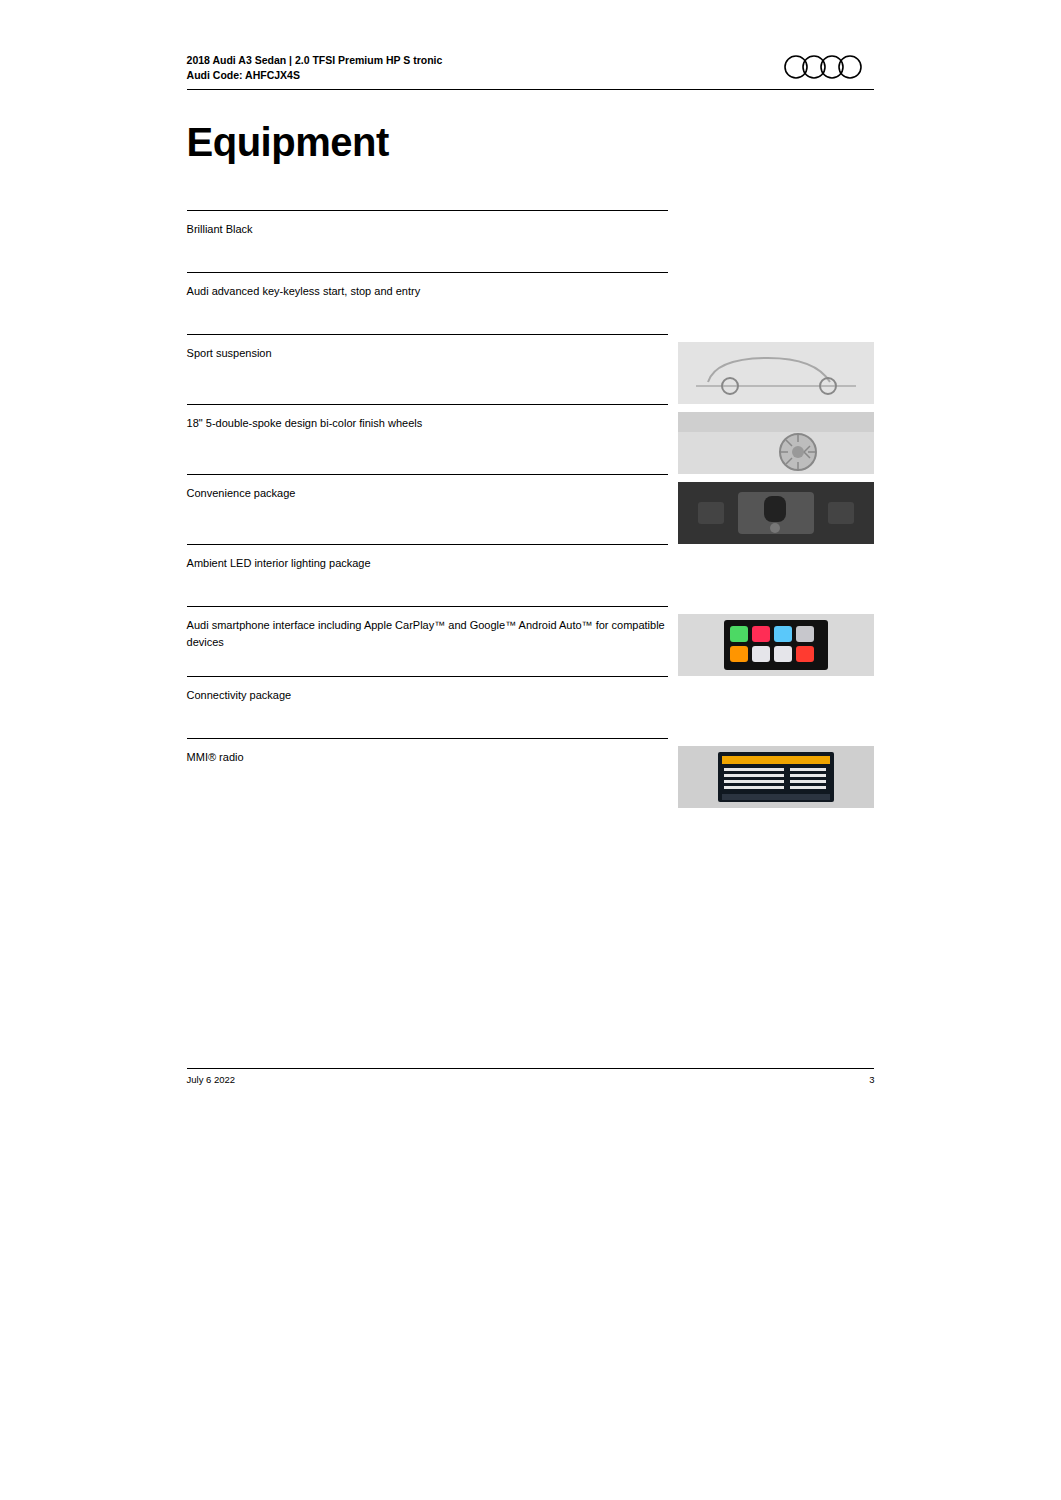2018 Audi A3 Sedan | 2.0 TFSI Premium HP S tronic
Audi Code: AHFCJX4S
Equipment
| Brilliant Black | |
| Audi advanced key-keyless start, stop and entry | |
| Sport suspension | |
| 18" 5-double-spoke design bi-color finish wheels | |
| Convenience package | |
| Ambient LED interior lighting package | |
| Audi smartphone interface including Apple CarPlay™ and Google™ Android Auto™ for compatible devices | |
| Connectivity package | |
| MMI® radio | |
July 6 2022 3